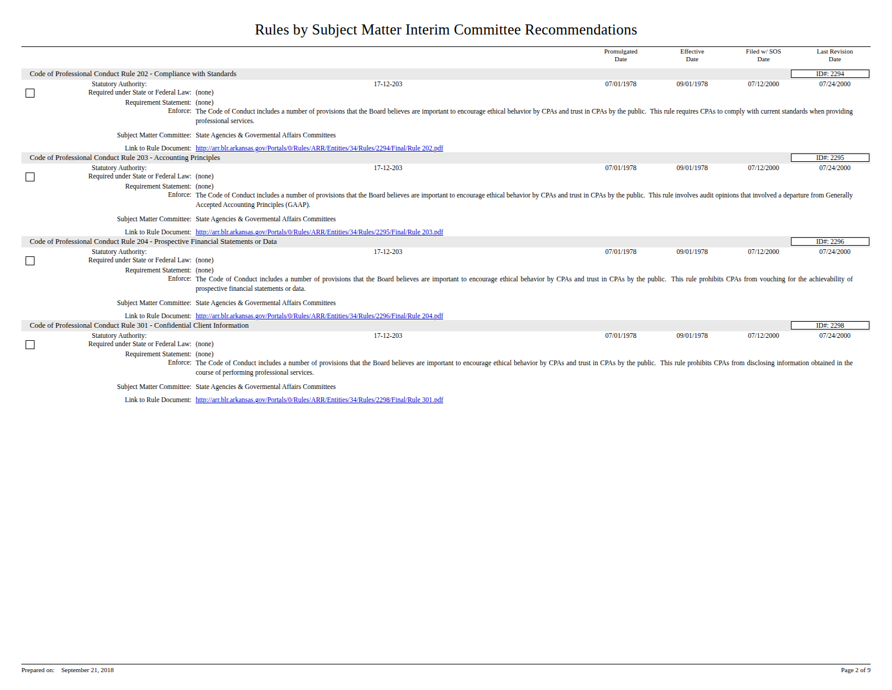Rules by Subject Matter Interim Committee Recommendations
| | | | Promulgated Date | Effective Date | Filed w/ SOS Date | Last Revision Date |
| Code of Professional Conduct Rule 202 - Compliance with Standards | ID#: 2294 |
| | Statutory Authority: | 17-12-203 | 07/01/1978 | 09/01/1978 | 07/12/2000 | 07/24/2000 |
| | Required under State or Federal Law: | (none) |
| | Requirement Statement: | (none) |
| | Enforce: | The Code of Conduct includes a number of provisions that the Board believes are important to encourage ethical behavior by CPAs and trust in CPAs by the public. This rule requires CPAs to comply with current standards when providing professional services. |
| | Subject Matter Committee: | State Agencies & Govermental Affairs Committees |
| | Link to Rule Document: | http://arr.blr.arkansas.gov/Portals/0/Rules/ARR/Entities/34/Rules/2294/Final/Rule 202.pdf |
| Code of Professional Conduct Rule 203 - Accounting Principles | ID#: 2295 |
| | Statutory Authority: | 17-12-203 | 07/01/1978 | 09/01/1978 | 07/12/2000 | 07/24/2000 |
| | Required under State or Federal Law: | (none) |
| | Requirement Statement: | (none) |
| | Enforce: | The Code of Conduct includes a number of provisions that the Board believes are important to encourage ethical behavior by CPAs and trust in CPAs by the public. This rule involves audit opinions that involved a departure from Generally Accepted Accounting Principles (GAAP). |
| | Subject Matter Committee: | State Agencies & Govermental Affairs Committees |
| | Link to Rule Document: | http://arr.blr.arkansas.gov/Portals/0/Rules/ARR/Entities/34/Rules/2295/Final/Rule 203.pdf |
| Code of Professional Conduct Rule 204 - Prospective Financial Statements or Data | ID#: 2296 |
| | Statutory Authority: | 17-12-203 | 07/01/1978 | 09/01/1978 | 07/12/2000 | 07/24/2000 |
| | Required under State or Federal Law: | (none) |
| | Requirement Statement: | (none) |
| | Enforce: | The Code of Conduct includes a number of provisions that the Board believes are important to encourage ethical behavior by CPAs and trust in CPAs by the public. This rule prohibits CPAs from vouching for the achievability of prospective financial statements or data. |
| | Subject Matter Committee: | State Agencies & Govermental Affairs Committees |
| | Link to Rule Document: | http://arr.blr.arkansas.gov/Portals/0/Rules/ARR/Entities/34/Rules/2296/Final/Rule 204.pdf |
| Code of Professional Conduct Rule 301 - Confidential Client Information | ID#: 2298 |
| | Statutory Authority: | 17-12-203 | 07/01/1978 | 09/01/1978 | 07/12/2000 | 07/24/2000 |
| | Required under State or Federal Law: | (none) |
| | Requirement Statement: | (none) |
| | Enforce: | The Code of Conduct includes a number of provisions that the Board believes are important to encourage ethical behavior by CPAs and trust in CPAs by the public. This rule prohibits CPAs from disclosing information obtained in the course of performing professional services. |
| | Subject Matter Committee: | State Agencies & Govermental Affairs Committees |
| | Link to Rule Document: | http://arr.blr.arkansas.gov/Portals/0/Rules/ARR/Entities/34/Rules/2298/Final/Rule 301.pdf |
Prepared on: September 21, 2018
Page 2 of 9